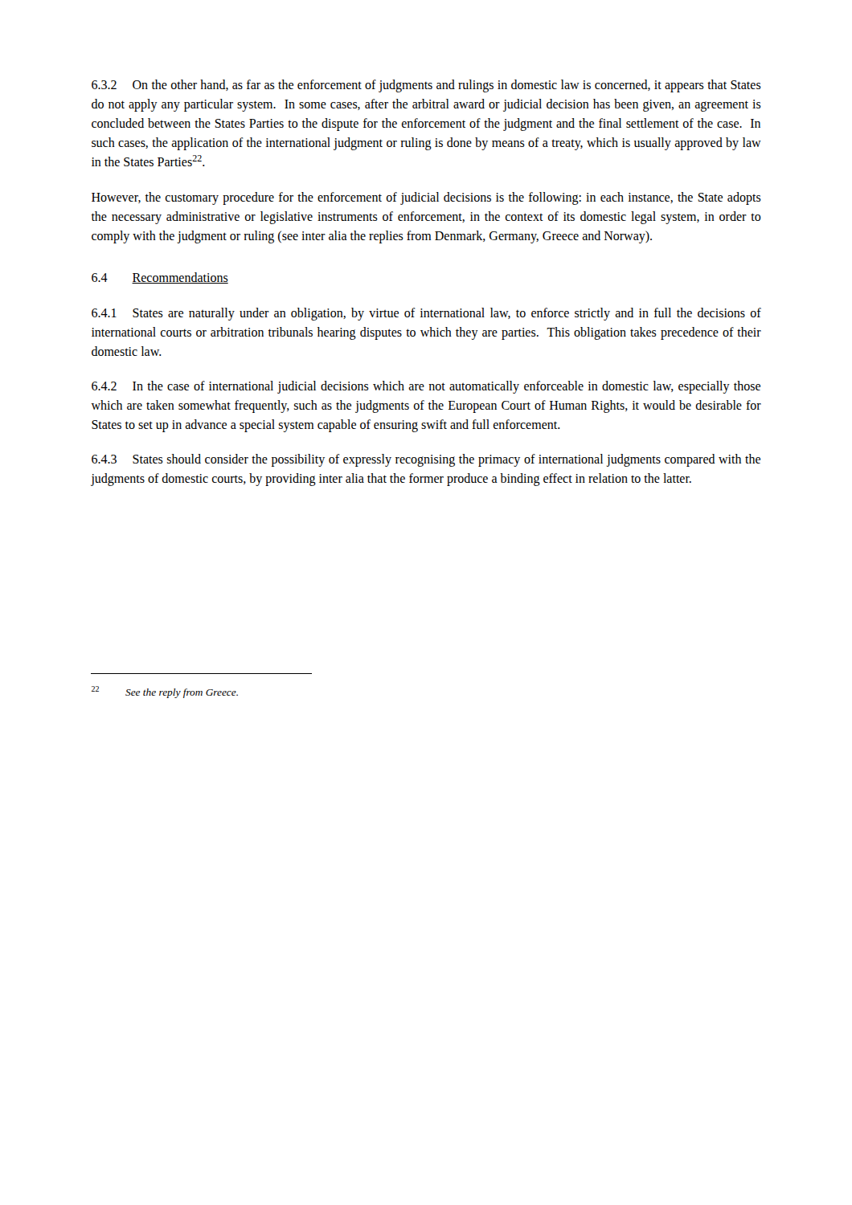6.3.2 On the other hand, as far as the enforcement of judgments and rulings in domestic law is concerned, it appears that States do not apply any particular system. In some cases, after the arbitral award or judicial decision has been given, an agreement is concluded between the States Parties to the dispute for the enforcement of the judgment and the final settlement of the case. In such cases, the application of the international judgment or ruling is done by means of a treaty, which is usually approved by law in the States Parties22.
However, the customary procedure for the enforcement of judicial decisions is the following: in each instance, the State adopts the necessary administrative or legislative instruments of enforcement, in the context of its domestic legal system, in order to comply with the judgment or ruling (see inter alia the replies from Denmark, Germany, Greece and Norway).
6.4 Recommendations
6.4.1 States are naturally under an obligation, by virtue of international law, to enforce strictly and in full the decisions of international courts or arbitration tribunals hearing disputes to which they are parties. This obligation takes precedence of their domestic law.
6.4.2 In the case of international judicial decisions which are not automatically enforceable in domestic law, especially those which are taken somewhat frequently, such as the judgments of the European Court of Human Rights, it would be desirable for States to set up in advance a special system capable of ensuring swift and full enforcement.
6.4.3 States should consider the possibility of expressly recognising the primacy of international judgments compared with the judgments of domestic courts, by providing inter alia that the former produce a binding effect in relation to the latter.
22 See the reply from Greece.